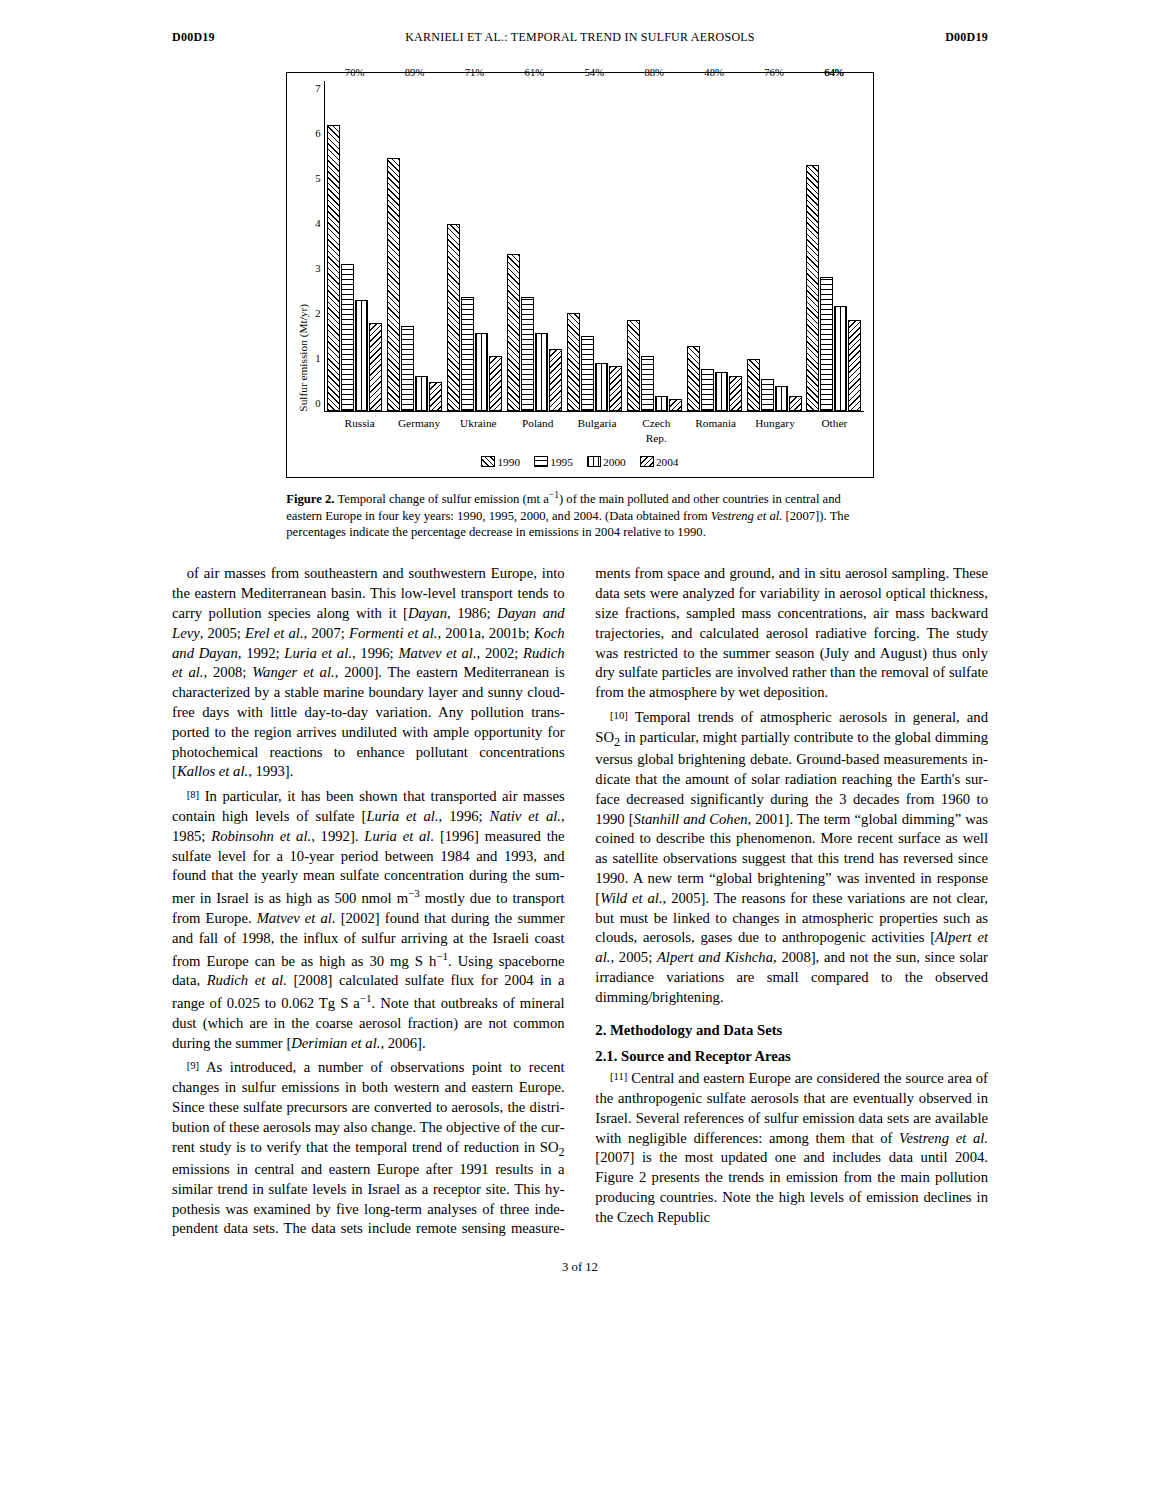D00D19 KARNIELI ET AL.: TEMPORAL TREND IN SULFUR AEROSOLS D00D19
Sulfur emission (Mt/yr)
76543210
70%
89%
71%
61%
54%
88%
48%
76%
64%
64%
Russia Germany Ukraine Poland Bulgaria Czech
Rep. Romania Hungary Other
1990 1995 2000 2004
Figure 2. Temporal change of sulfur emission (mt a−1) of the main polluted and other countries in central and eastern Europe in four key years: 1990, 1995, 2000, and 2004. (Data obtained from Vestreng et al. [2007]). The percentages indicate the percentage decrease in emissions in 2004 relative to 1990.
of air masses from southeastern and southwestern Europe, into the eastern Mediterranean basin. This low-level transport tends to carry pollution species along with it [Dayan, 1986; Dayan and Levy, 2005; Erel et al., 2007; Formenti et al., 2001a, 2001b; Koch and Dayan, 1992; Luria et al., 1996; Matvev et al., 2002; Rudich et al., 2008; Wanger et al., 2000]. The eastern Mediterranean is characterized by a stable marine boundary layer and sunny cloud-free days with little day-to-day variation. Any pollution transported to the region arrives undiluted with ample opportunity for photochemical reactions to enhance pollutant concentrations [Kallos et al., 1993].
[8] In particular, it has been shown that transported air masses contain high levels of sulfate [Luria et al., 1996; Nativ et al., 1985; Robinsohn et al., 1992]. Luria et al. [1996] measured the sulfate level for a 10-year period between 1984 and 1993, and found that the yearly mean sulfate concentration during the summer in Israel is as high as 500 nmol m−3 mostly due to transport from Europe. Matvev et al. [2002] found that during the summer and fall of 1998, the influx of sulfur arriving at the Israeli coast from Europe can be as high as 30 mg S h−1. Using spaceborne data, Rudich et al. [2008] calculated sulfate flux for 2004 in a range of 0.025 to 0.062 Tg S a−1. Note that outbreaks of mineral dust (which are in the coarse aerosol fraction) are not common during the summer [Derimian et al., 2006].
[9] As introduced, a number of observations point to recent changes in sulfur emissions in both western and eastern Europe. Since these sulfate precursors are converted to aerosols, the distribution of these aerosols may also change. The objective of the current study is to verify that the temporal trend of reduction in SO2 emissions in central and eastern Europe after 1991 results in a similar trend in sulfate levels in Israel as a receptor site. This hypothesis was examined by five long-term analyses of three independent data sets. The data sets include remote sensing measurements from space and ground, and in situ aerosol sampling. These data sets were analyzed for variability in aerosol optical thickness, size fractions, sampled mass concentrations, air mass backward trajectories, and calculated aerosol radiative forcing. The study was restricted to the summer season (July and August) thus only dry sulfate particles are involved rather than the removal of sulfate from the atmosphere by wet deposition.
[10] Temporal trends of atmospheric aerosols in general, and SO2 in particular, might partially contribute to the global dimming versus global brightening debate. Ground-based measurements indicate that the amount of solar radiation reaching the Earth's surface decreased significantly during the 3 decades from 1960 to 1990 [Stanhill and Cohen, 2001]. The term “global dimming” was coined to describe this phenomenon. More recent surface as well as satellite observations suggest that this trend has reversed since 1990. A new term “global brightening” was invented in response [Wild et al., 2005]. The reasons for these variations are not clear, but must be linked to changes in atmospheric properties such as clouds, aerosols, gases due to anthropogenic activities [Alpert et al., 2005; Alpert and Kishcha, 2008], and not the sun, since solar irradiance variations are small compared to the observed dimming/brightening.
2. Methodology and Data Sets
2.1. Source and Receptor Areas
[11] Central and eastern Europe are considered the source area of the anthropogenic sulfate aerosols that are eventually observed in Israel. Several references of sulfur emission data sets are available with negligible differences: among them that of Vestreng et al. [2007] is the most updated one and includes data until 2004. Figure 2 presents the trends in emission from the main pollution producing countries. Note the high levels of emission declines in the Czech Republic
3 of 12